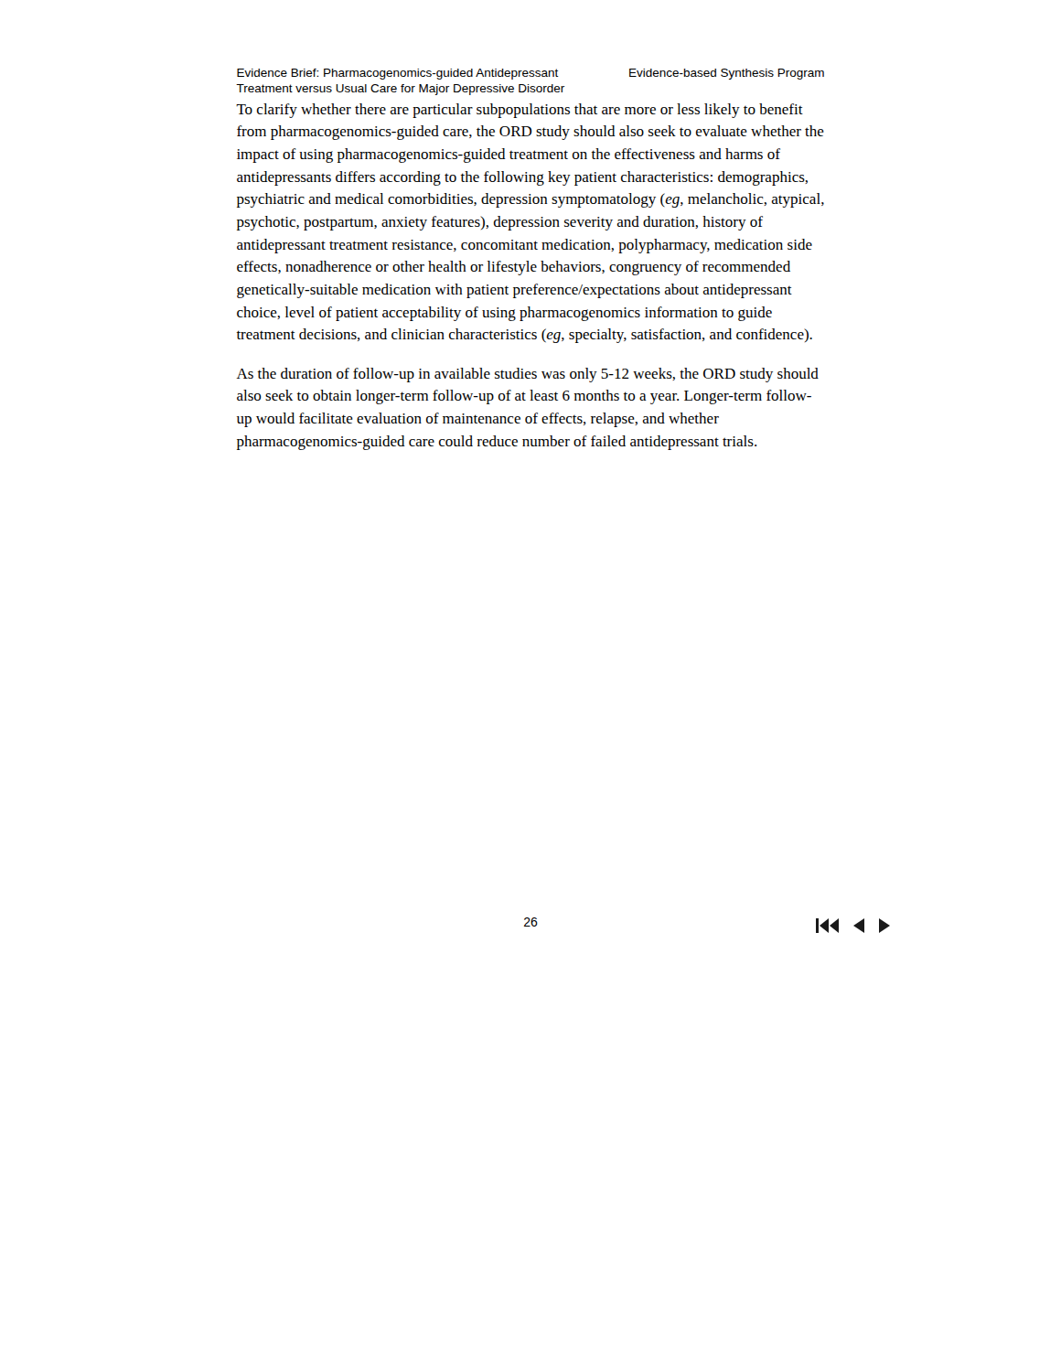Evidence Brief: Pharmacogenomics-guided Antidepressant
Treatment versus Usual Care for Major Depressive Disorder
Evidence-based Synthesis Program
To clarify whether there are particular subpopulations that are more or less likely to benefit from pharmacogenomics-guided care, the ORD study should also seek to evaluate whether the impact of using pharmacogenomics-guided treatment on the effectiveness and harms of antidepressants differs according to the following key patient characteristics: demographics, psychiatric and medical comorbidities, depression symptomatology (eg, melancholic, atypical, psychotic, postpartum, anxiety features), depression severity and duration, history of antidepressant treatment resistance, concomitant medication, polypharmacy, medication side effects, nonadherence or other health or lifestyle behaviors, congruency of recommended genetically-suitable medication with patient preference/expectations about antidepressant choice, level of patient acceptability of using pharmacogenomics information to guide treatment decisions, and clinician characteristics (eg, specialty, satisfaction, and confidence).
As the duration of follow-up in available studies was only 5-12 weeks, the ORD study should also seek to obtain longer-term follow-up of at least 6 months to a year. Longer-term follow-up would facilitate evaluation of maintenance of effects, relapse, and whether pharmacogenomics-guided care could reduce number of failed antidepressant trials.
26